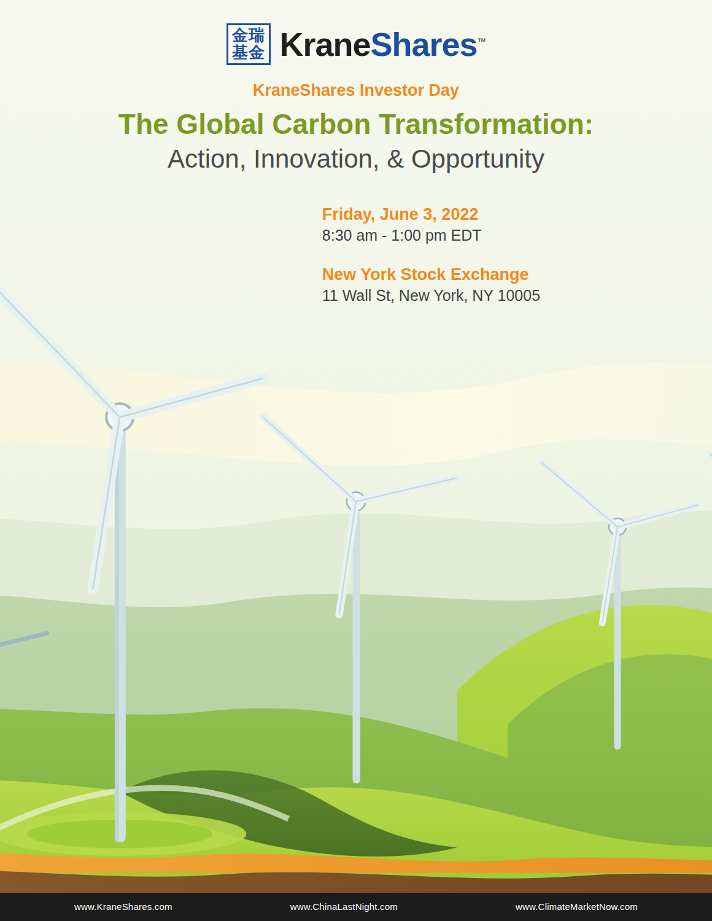金瑞 基金
Krane Shares™
KraneShares Investor Day
The Global Carbon Transformation: Action, Innovation, & Opportunity
Friday, June 3, 2022
8:30 am - 1:00 pm EDT
New York Stock Exchange
11 Wall St, New York, NY 10005
www.KraneShares.com
www.ChinaLastNight.com
www.ClimateMarketNow.com